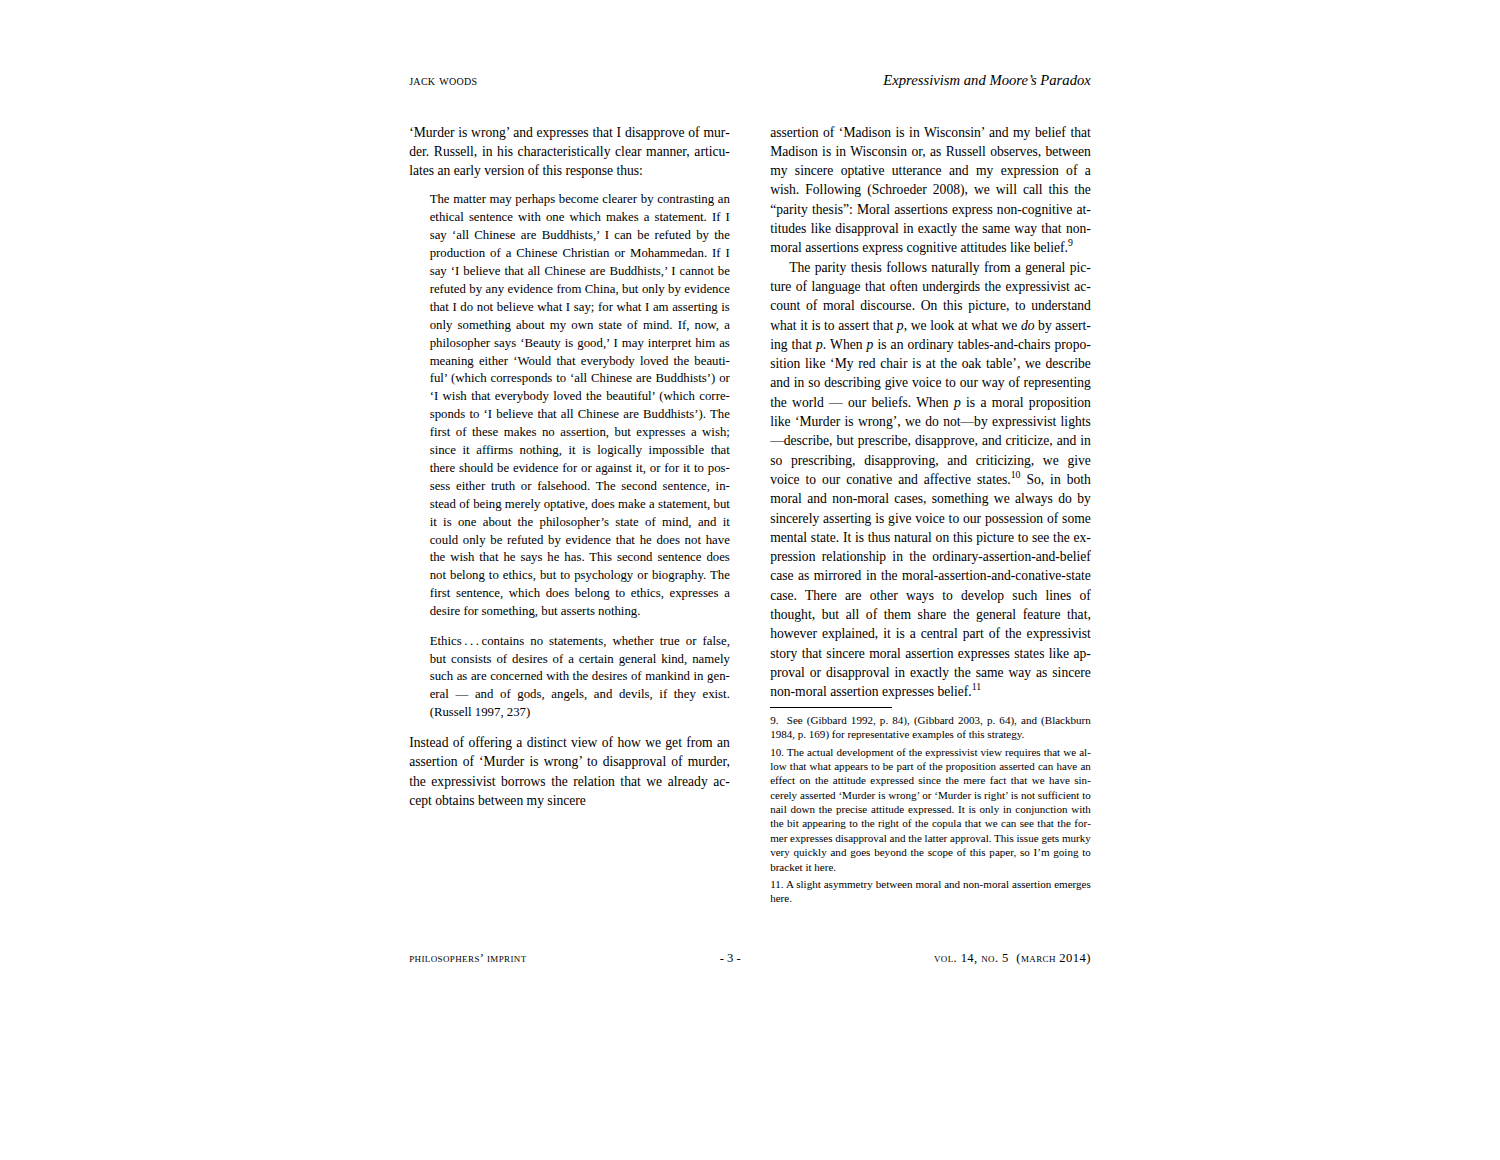jack woods
Expressivism and Moore’s Paradox
‘Murder is wrong’ and expresses that I disapprove of murder. Russell, in his characteristically clear manner, articulates an early version of this response thus:
The matter may perhaps become clearer by contrasting an ethical sentence with one which makes a statement. If I say ‘all Chinese are Buddhists,’ I can be refuted by the production of a Chinese Christian or Mohammedan. If I say ‘I believe that all Chinese are Buddhists,’ I cannot be refuted by any evidence from China, but only by evidence that I do not believe what I say; for what I am asserting is only something about my own state of mind. If, now, a philosopher says ‘Beauty is good,’ I may interpret him as meaning either ‘Would that everybody loved the beautiful’ (which corresponds to ‘all Chinese are Buddhists’) or ‘I wish that everybody loved the beautiful’ (which corresponds to ‘I believe that all Chinese are Buddhists’). The first of these makes no assertion, but expresses a wish; since it affirms nothing, it is logically impossible that there should be evidence for or against it, or for it to possess either truth or falsehood. The second sentence, instead of being merely optative, does make a statement, but it is one about the philosopher’s state of mind, and it could only be refuted by evidence that he does not have the wish that he says he has. This second sentence does not belong to ethics, but to psychology or biography. The first sentence, which does belong to ethics, expresses a desire for something, but asserts nothing.
Ethics . . . contains no statements, whether true or false, but consists of desires of a certain general kind, namely such as are concerned with the desires of mankind in general — and of gods, angels, and devils, if they exist. (Russell 1997, 237)
Instead of offering a distinct view of how we get from an assertion of ‘Murder is wrong’ to disapproval of murder, the expressivist borrows the relation that we already accept obtains between my sincere
assertion of ‘Madison is in Wisconsin’ and my belief that Madison is in Wisconsin or, as Russell observes, between my sincere optative utterance and my expression of a wish. Following (Schroeder 2008), we will call this the “parity thesis”: Moral assertions express non-cognitive attitudes like disapproval in exactly the same way that non-moral assertions express cognitive attitudes like belief.9
The parity thesis follows naturally from a general picture of language that often undergirds the expressivist account of moral discourse. On this picture, to understand what it is to assert that p, we look at what we do by asserting that p. When p is an ordinary tables-and-chairs proposition like ‘My red chair is at the oak table’, we describe and in so describing give voice to our way of representing the world — our beliefs. When p is a moral proposition like ‘Murder is wrong’, we do not—by expressivist lights—describe, but prescribe, disapprove, and criticize, and in so prescribing, disapproving, and criticizing, we give voice to our conative and affective states.10 So, in both moral and non-moral cases, something we always do by sincerely asserting is give voice to our possession of some mental state. It is thus natural on this picture to see the expression relationship in the ordinary-assertion-and-belief case as mirrored in the moral-assertion-and-conative-state case. There are other ways to develop such lines of thought, but all of them share the general feature that, however explained, it is a central part of the expressivist story that sincere moral assertion expresses states like approval or disapproval in exactly the same way as sincere non-moral assertion expresses belief.11
9. See (Gibbard 1992, p. 84), (Gibbard 2003, p. 64), and (Blackburn 1984, p. 169) for representative examples of this strategy.
10. The actual development of the expressivist view requires that we allow that what appears to be part of the proposition asserted can have an effect on the attitude expressed since the mere fact that we have sincerely asserted ‘Murder is wrong’ or ‘Murder is right’ is not sufficient to nail down the precise attitude expressed. It is only in conjunction with the bit appearing to the right of the copula that we can see that the former expresses disapproval and the latter approval. This issue gets murky very quickly and goes beyond the scope of this paper, so I’m going to bracket it here.
11. A slight asymmetry between moral and non-moral assertion emerges here.
philosophers’ imprint
- 3 -
vol. 14, no. 5(march 2014)